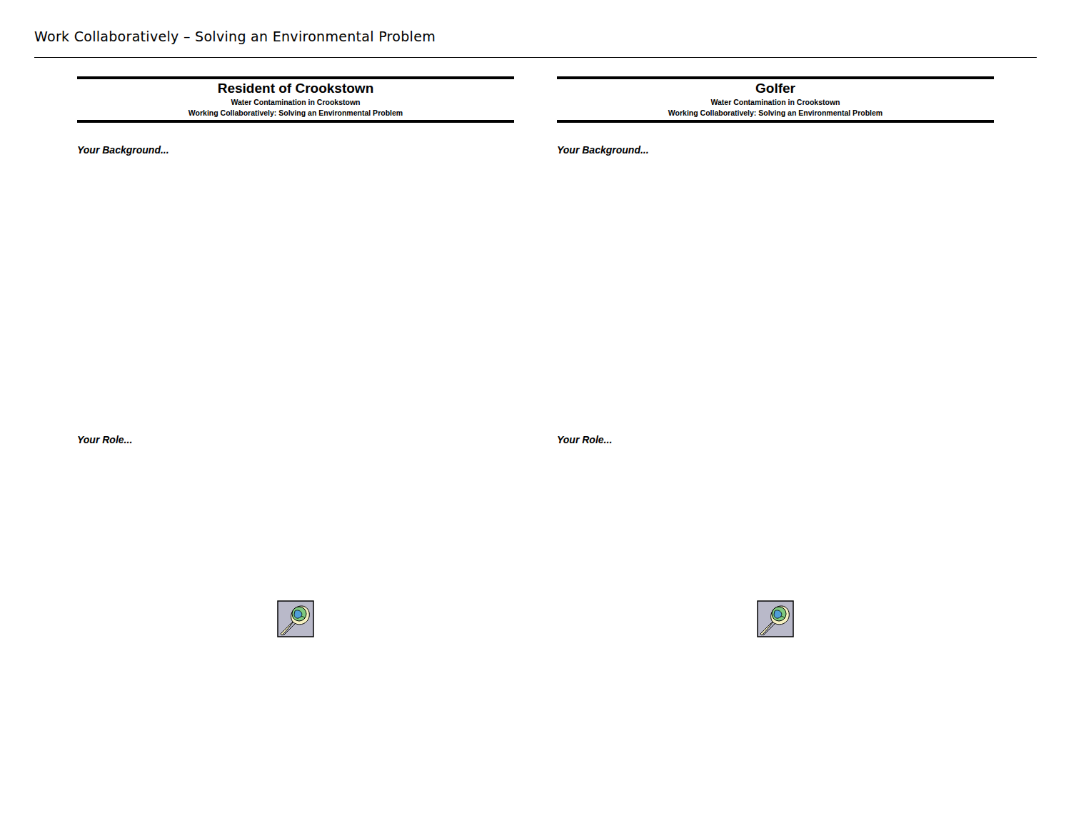Work Collaboratively – Solving an Environmental Problem
| Resident of Crookstown Water Contamination in Crookstown Working Collaboratively: Solving an Environmental Problem Your Background... Your Role... | Golfer Water Contamination in Crookstown Working Collaboratively: Solving an Environmental Problem Your Background... Your Role... |